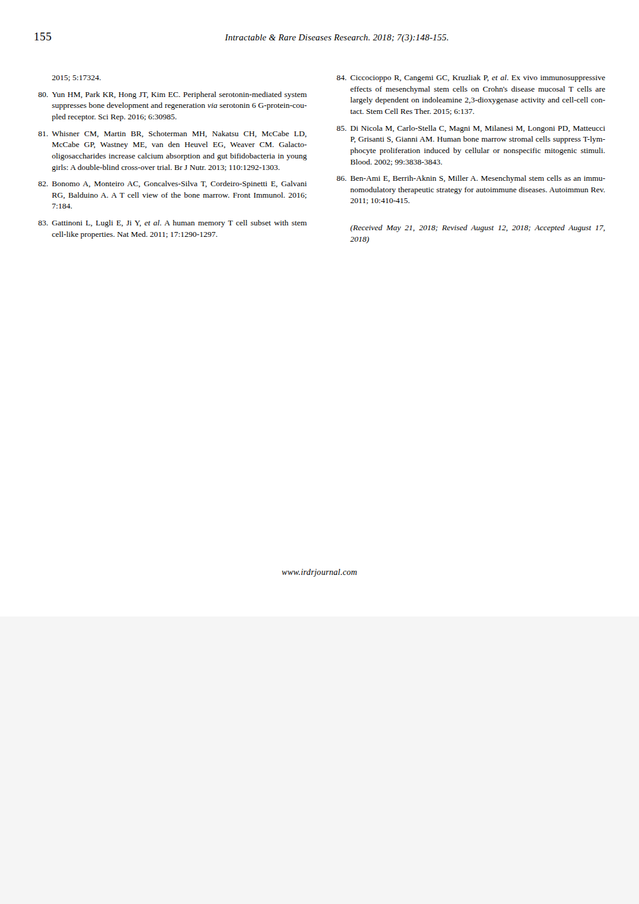155
Intractable & Rare Diseases Research. 2018; 7(3):148-155.
2015; 5:17324.
80. Yun HM, Park KR, Hong JT, Kim EC. Peripheral serotonin-mediated system suppresses bone development and regeneration via serotonin 6 G-protein-coupled receptor. Sci Rep. 2016; 6:30985.
81. Whisner CM, Martin BR, Schoterman MH, Nakatsu CH, McCabe LD, McCabe GP, Wastney ME, van den Heuvel EG, Weaver CM. Galacto-oligosaccharides increase calcium absorption and gut bifidobacteria in young girls: A double-blind cross-over trial. Br J Nutr. 2013; 110:1292-1303.
82. Bonomo A, Monteiro AC, Goncalves-Silva T, Cordeiro-Spinetti E, Galvani RG, Balduino A. A T cell view of the bone marrow. Front Immunol. 2016; 7:184.
83. Gattinoni L, Lugli E, Ji Y, et al. A human memory T cell subset with stem cell-like properties. Nat Med. 2011; 17:1290-1297.
84. Ciccocioppo R, Cangemi GC, Kruzliak P, et al. Ex vivo immunosuppressive effects of mesenchymal stem cells on Crohn's disease mucosal T cells are largely dependent on indoleamine 2,3-dioxygenase activity and cell-cell contact. Stem Cell Res Ther. 2015; 6:137.
85. Di Nicola M, Carlo-Stella C, Magni M, Milanesi M, Longoni PD, Matteucci P, Grisanti S, Gianni AM. Human bone marrow stromal cells suppress T-lymphocyte proliferation induced by cellular or nonspecific mitogenic stimuli. Blood. 2002; 99:3838-3843.
86. Ben-Ami E, Berrih-Aknin S, Miller A. Mesenchymal stem cells as an immunomodulatory therapeutic strategy for autoimmune diseases. Autoimmun Rev. 2011; 10:410-415.
(Received May 21, 2018; Revised August 12, 2018; Accepted August 17, 2018)
www.irdrjournal.com